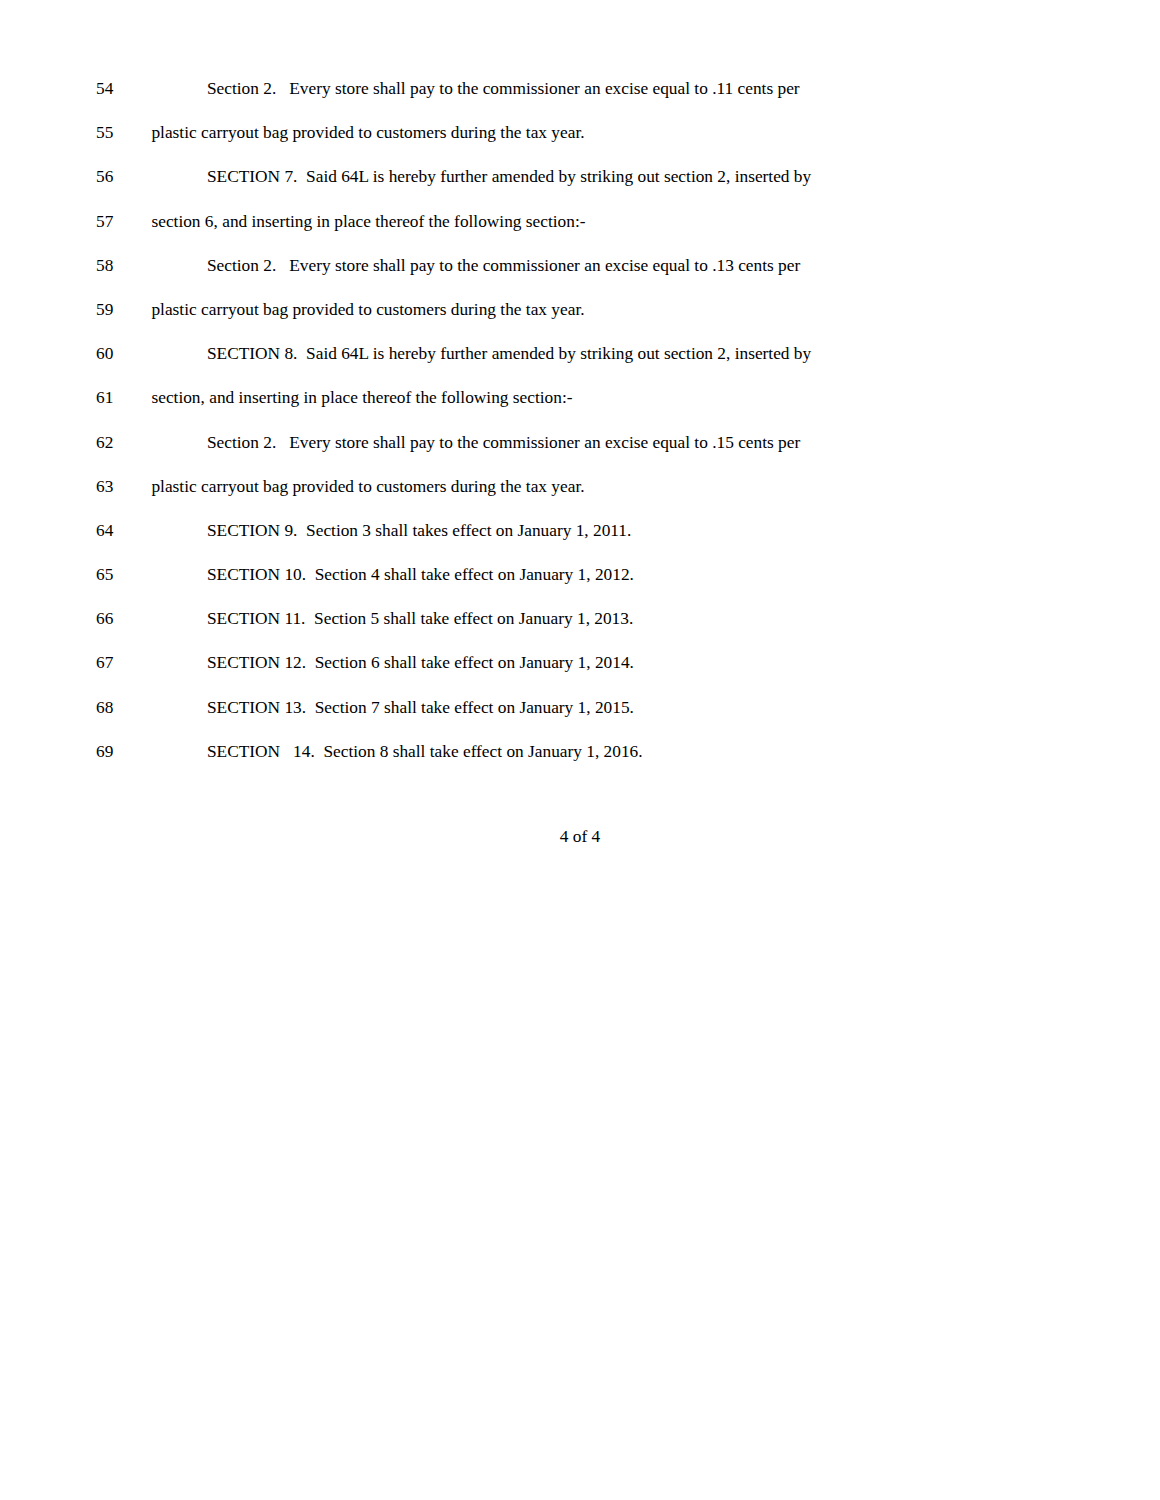54
Section 2. Every store shall pay to the commissioner an excise equal to .11 cents per
55
plastic carryout bag provided to customers during the tax year.
56
SECTION 7. Said 64L is hereby further amended by striking out section 2, inserted by
57
section 6, and inserting in place thereof the following section:-
58
Section 2. Every store shall pay to the commissioner an excise equal to .13 cents per
59
plastic carryout bag provided to customers during the tax year.
60
SECTION 8. Said 64L is hereby further amended by striking out section 2, inserted by
61
section, and inserting in place thereof the following section:-
62
Section 2. Every store shall pay to the commissioner an excise equal to .15 cents per
63
plastic carryout bag provided to customers during the tax year.
64
SECTION 9. Section 3 shall takes effect on January 1, 2011.
65
SECTION 10. Section 4 shall take effect on January 1, 2012.
66
SECTION 11. Section 5 shall take effect on January 1, 2013.
67
SECTION 12. Section 6 shall take effect on January 1, 2014.
68
SECTION 13. Section 7 shall take effect on January 1, 2015.
69
SECTION 14. Section 8 shall take effect on January 1, 2016.
4 of 4